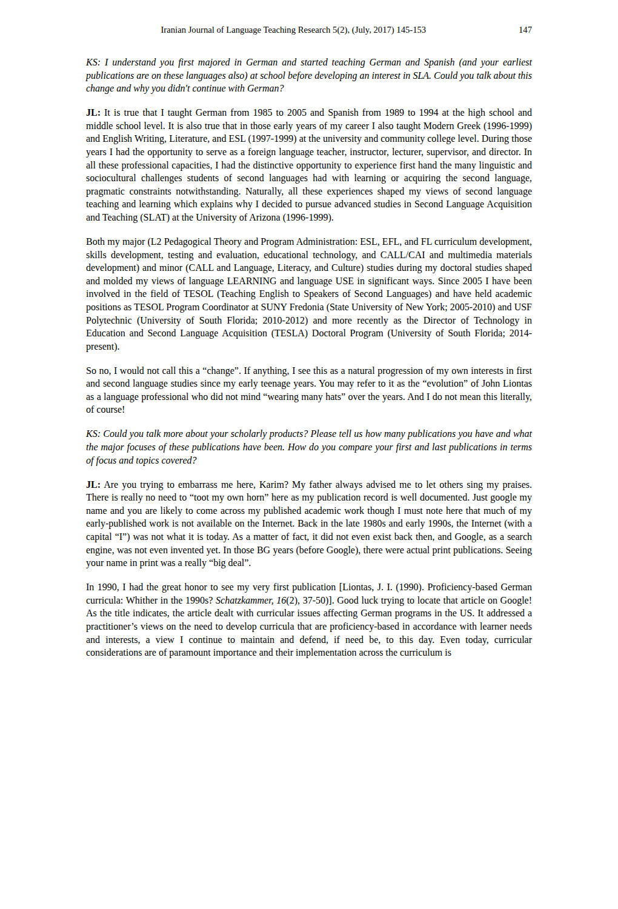Iranian Journal of Language Teaching Research 5(2), (July, 2017) 145-153 147
KS: I understand you first majored in German and started teaching German and Spanish (and your earliest publications are on these languages also) at school before developing an interest in SLA. Could you talk about this change and why you didn't continue with German?
JL: It is true that I taught German from 1985 to 2005 and Spanish from 1989 to 1994 at the high school and middle school level. It is also true that in those early years of my career I also taught Modern Greek (1996-1999) and English Writing, Literature, and ESL (1997-1999) at the university and community college level. During those years I had the opportunity to serve as a foreign language teacher, instructor, lecturer, supervisor, and director. In all these professional capacities, I had the distinctive opportunity to experience first hand the many linguistic and sociocultural challenges students of second languages had with learning or acquiring the second language, pragmatic constraints notwithstanding. Naturally, all these experiences shaped my views of second language teaching and learning which explains why I decided to pursue advanced studies in Second Language Acquisition and Teaching (SLAT) at the University of Arizona (1996-1999).
Both my major (L2 Pedagogical Theory and Program Administration: ESL, EFL, and FL curriculum development, skills development, testing and evaluation, educational technology, and CALL/CAI and multimedia materials development) and minor (CALL and Language, Literacy, and Culture) studies during my doctoral studies shaped and molded my views of language LEARNING and language USE in significant ways. Since 2005 I have been involved in the field of TESOL (Teaching English to Speakers of Second Languages) and have held academic positions as TESOL Program Coordinator at SUNY Fredonia (State University of New York; 2005-2010) and USF Polytechnic (University of South Florida; 2010-2012) and more recently as the Director of Technology in Education and Second Language Acquisition (TESLA) Doctoral Program (University of South Florida; 2014-present).
So no, I would not call this a “change”. If anything, I see this as a natural progression of my own interests in first and second language studies since my early teenage years. You may refer to it as the “evolution” of John Liontas as a language professional who did not mind “wearing many hats” over the years. And I do not mean this literally, of course!
KS: Could you talk more about your scholarly products? Please tell us how many publications you have and what the major focuses of these publications have been. How do you compare your first and last publications in terms of focus and topics covered?
JL: Are you trying to embarrass me here, Karim? My father always advised me to let others sing my praises. There is really no need to “toot my own horn” here as my publication record is well documented. Just google my name and you are likely to come across my published academic work though I must note here that much of my early-published work is not available on the Internet. Back in the late 1980s and early 1990s, the Internet (with a capital “I”) was not what it is today. As a matter of fact, it did not even exist back then, and Google, as a search engine, was not even invented yet. In those BG years (before Google), there were actual print publications. Seeing your name in print was a really “big deal”.
In 1990, I had the great honor to see my very first publication [Liontas, J. I. (1990). Proficiency-based German curricula: Whither in the 1990s? Schatzkammer, 16(2), 37-50)]. Good luck trying to locate that article on Google! As the title indicates, the article dealt with curricular issues affecting German programs in the US. It addressed a practitioner’s views on the need to develop curricula that are proficiency-based in accordance with learner needs and interests, a view I continue to maintain and defend, if need be, to this day. Even today, curricular considerations are of paramount importance and their implementation across the curriculum is